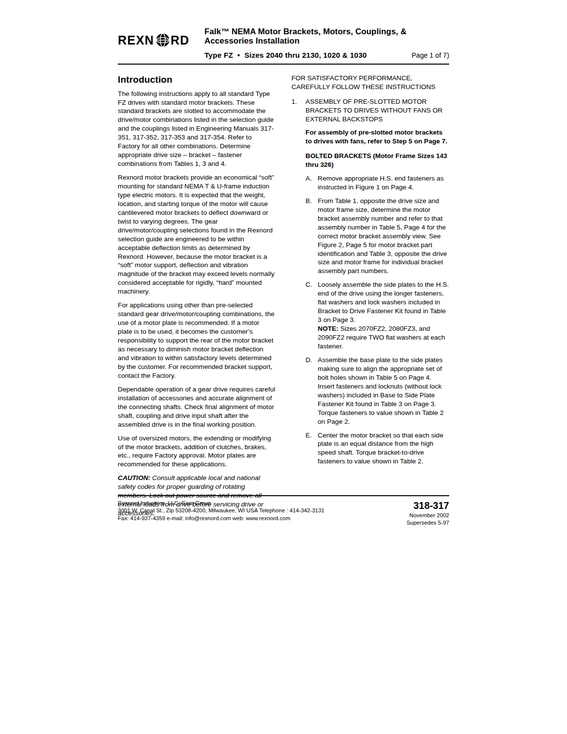REXN RD
Falk™ NEMA Motor Brackets, Motors, Couplings, & Accessories Installation
Type FZ • Sizes 2040 thru 2130, 1020 & 1030
Page 1 of 7)
Introduction
The following instructions apply to all standard Type FZ drives with standard motor brackets. These standard brackets are slotted to accommodate the drive/motor combinations listed in the selection guide and the couplings listed in Engineering Manuals 317-351, 317-352, 317-353 and 317-354. Refer to Factory for all other combinations. Determine appropriate drive size – bracket – fastener combinations from Tables 1, 3 and 4.
Rexnord motor brackets provide an economical “soft” mounting for standard NEMA T & U-frame induction type electric motors. It is expected that the weight, location, and starting torque of the motor will cause cantilevered motor brackets to deflect downward or twist to varying degrees. The gear drive/motor/coupling selections found in the Rexnord selection guide are engineered to be within acceptable deflection limits as determined by Rexnord. However, because the motor bracket is a “soft” motor support, deflection and vibration magnitude of the bracket may exceed levels normally considered acceptable for rigidly, “hard” mounted machinery.
For applications using other than pre-selected standard gear drive/motor/coupling combinations, the use of a motor plate is recommended. If a motor plate is to be used, it becomes the customer’s responsibility to support the rear of the motor bracket as necessary to diminish motor bracket deflection and vibration to within satisfactory levels determined by the customer. For recommended bracket support, contact the Factory.
Dependable operation of a gear drive requires careful installation of accessories and accurate alignment of the connecting shafts. Check final alignment of motor shaft, coupling and drive input shaft after the assembled drive is in the final working position.
Use of oversized motors, the extending or modifying of the motor brackets, addition of clutches, brakes, etc., require Factory approval. Motor plates are recommended for these applications.
CAUTION: Consult applicable local and national safety codes for proper guarding of rotating members. Lock out power source and remove all external loads from drive before servicing drive or accessories.
FOR SATISFACTORY PERFORMANCE, CAREFULLY FOLLOW THESE INSTRUCTIONS
1. ASSEMBLY OF PRE-SLOTTED MOTOR BRACKETS TO DRIVES WITHOUT FANS OR EXTERNAL BACKSTOPS
For assembly of pre-slotted motor brackets to drives with fans, refer to Step 5 on Page 7.
BOLTED BRACKETS (Motor Frame Sizes 143 thru 326)
A. Remove appropriate H.S. end fasteners as instructed in Figure 1 on Page 4.
B. From Table 1, opposite the drive size and motor frame size, determine the motor bracket assembly number and refer to that assembly number in Table 5, Page 4 for the correct motor bracket assembly view. See Figure 2, Page 5 for motor bracket part identification and Table 3, opposite the drive size and motor frame for individual bracket assembly part numbers.
C. Loosely assemble the side plates to the H.S. end of the drive using the longer fasteners, flat washers and lock washers included in Bracket to Drive Fastener Kit found in Table 3 on Page 3.
NOTE: Sizes 2070FZ2, 2080FZ3, and 2090FZ2 require TWO flat washers at each fastener.
D. Assemble the base plate to the side plates making sure to align the appropriate set of bolt holes shown in Table 5 on Page 4. Insert fasteners and locknuts (without lock washers) included in Base to Side Plate Fastener Kit found in Table 3 on Page 3. Torque fasteners to value shown in Table 2 on Page 2.
E. Center the motor bracket so that each side plate is an equal distance from the high speed shaft. Torque bracket-to-drive fasteners to value shown in Table 2.
Rexnord Industries, LLC, Gear Group
3001 W. Canal St., Zip 53208-4200, Milwaukee, WI USA Telephone : 414-342-3131
Fax: 414-937-4359 e-mail: info@rexnord.com web: www.rexnord.com
318-317
November 2002
Supersedes 5-97